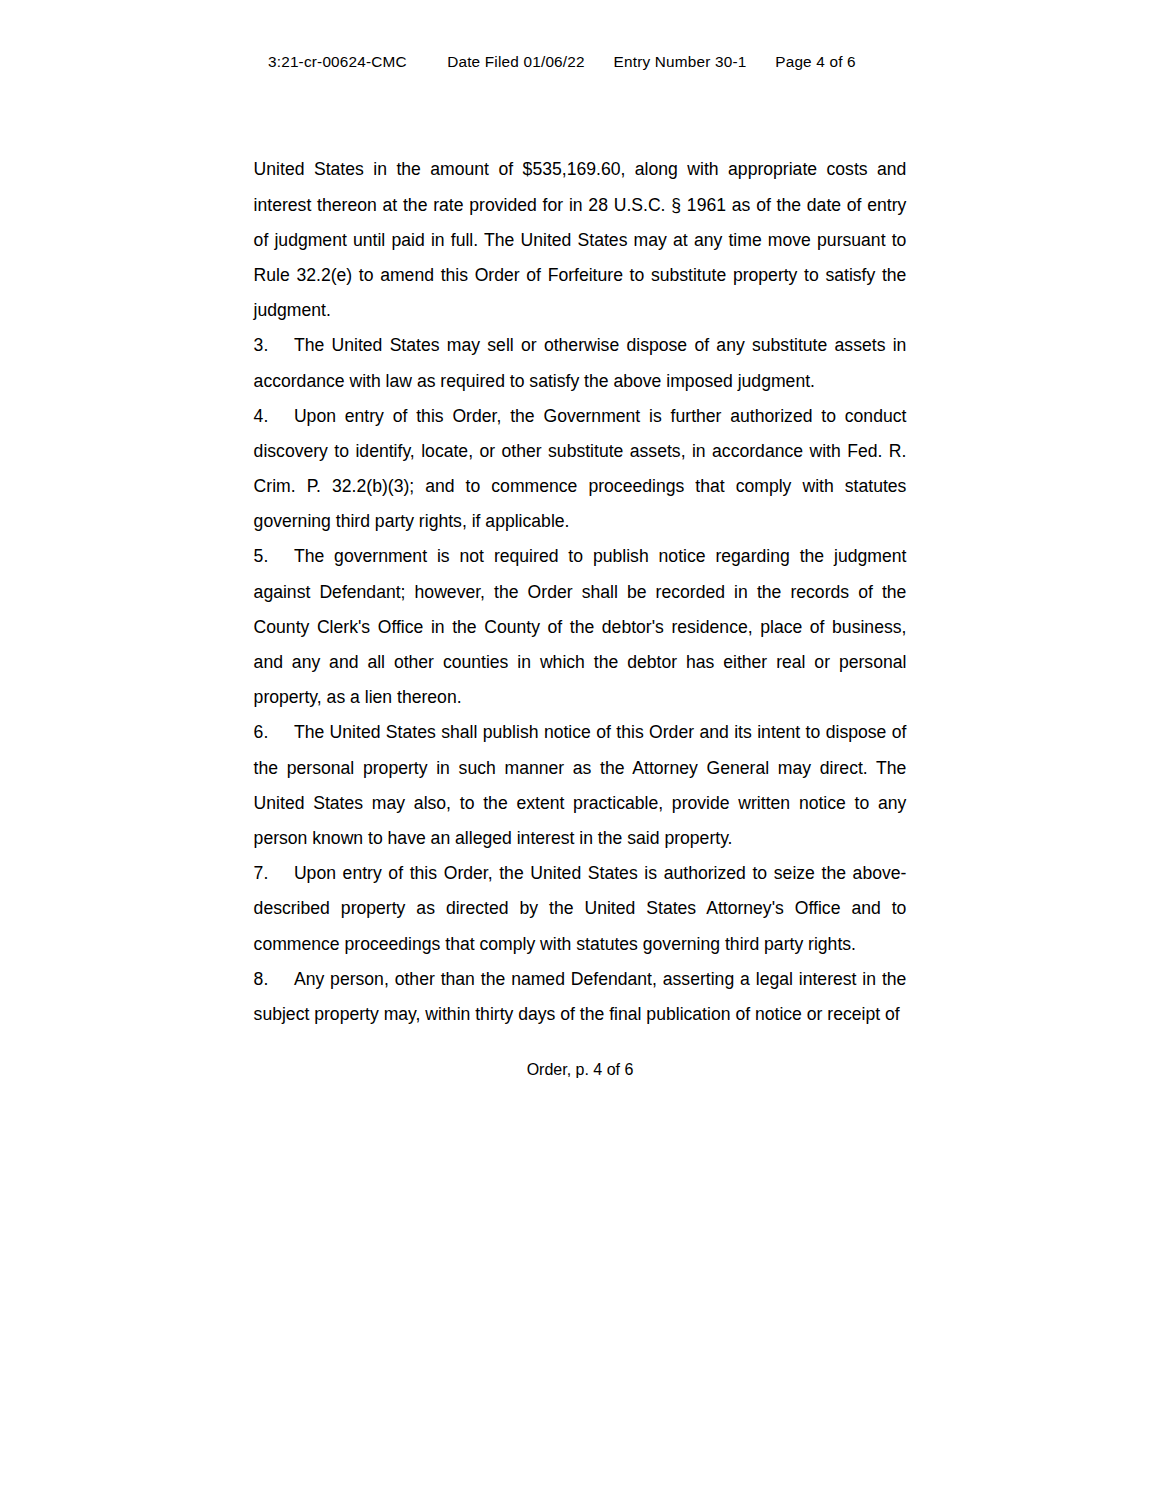3:21-cr-00624-CMC Date Filed 01/06/22 Entry Number 30-1 Page 4 of 6
United States in the amount of $535,169.60, along with appropriate costs and interest thereon at the rate provided for in 28 U.S.C. § 1961 as of the date of entry of judgment until paid in full. The United States may at any time move pursuant to Rule 32.2(e) to amend this Order of Forfeiture to substitute property to satisfy the judgment.
3. The United States may sell or otherwise dispose of any substitute assets in accordance with law as required to satisfy the above imposed judgment.
4. Upon entry of this Order, the Government is further authorized to conduct discovery to identify, locate, or other substitute assets, in accordance with Fed. R. Crim. P. 32.2(b)(3); and to commence proceedings that comply with statutes governing third party rights, if applicable.
5. The government is not required to publish notice regarding the judgment against Defendant; however, the Order shall be recorded in the records of the County Clerk's Office in the County of the debtor's residence, place of business, and any and all other counties in which the debtor has either real or personal property, as a lien thereon.
6. The United States shall publish notice of this Order and its intent to dispose of the personal property in such manner as the Attorney General may direct. The United States may also, to the extent practicable, provide written notice to any person known to have an alleged interest in the said property.
7. Upon entry of this Order, the United States is authorized to seize the above-described property as directed by the United States Attorney's Office and to commence proceedings that comply with statutes governing third party rights.
8. Any person, other than the named Defendant, asserting a legal interest in the subject property may, within thirty days of the final publication of notice or receipt of
Order, p. 4 of 6